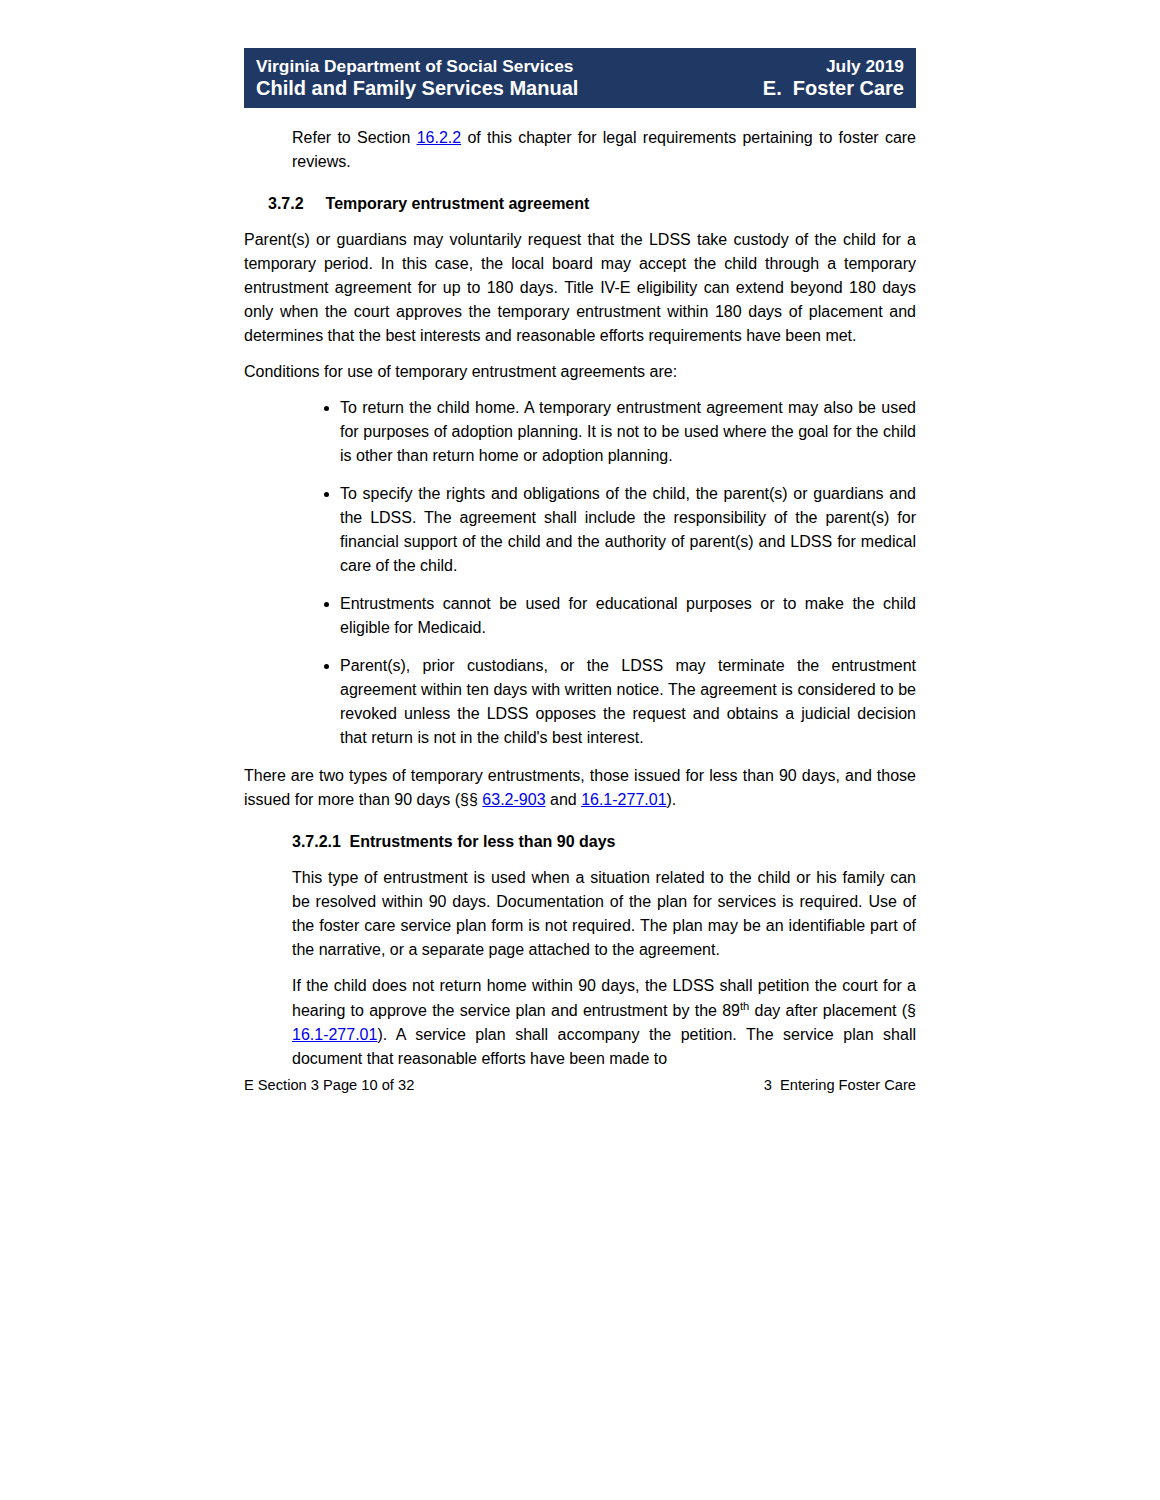Virginia Department of Social Services
Child and Family Services Manual
July 2019
E. Foster Care
Refer to Section 16.2.2 of this chapter for legal requirements pertaining to foster care reviews.
3.7.2 Temporary entrustment agreement
Parent(s) or guardians may voluntarily request that the LDSS take custody of the child for a temporary period. In this case, the local board may accept the child through a temporary entrustment agreement for up to 180 days. Title IV-E eligibility can extend beyond 180 days only when the court approves the temporary entrustment within 180 days of placement and determines that the best interests and reasonable efforts requirements have been met.
Conditions for use of temporary entrustment agreements are:
To return the child home. A temporary entrustment agreement may also be used for purposes of adoption planning. It is not to be used where the goal for the child is other than return home or adoption planning.
To specify the rights and obligations of the child, the parent(s) or guardians and the LDSS. The agreement shall include the responsibility of the parent(s) for financial support of the child and the authority of parent(s) and LDSS for medical care of the child.
Entrustments cannot be used for educational purposes or to make the child eligible for Medicaid.
Parent(s), prior custodians, or the LDSS may terminate the entrustment agreement within ten days with written notice. The agreement is considered to be revoked unless the LDSS opposes the request and obtains a judicial decision that return is not in the child's best interest.
There are two types of temporary entrustments, those issued for less than 90 days, and those issued for more than 90 days (§§ 63.2-903 and 16.1-277.01).
3.7.2.1 Entrustments for less than 90 days
This type of entrustment is used when a situation related to the child or his family can be resolved within 90 days. Documentation of the plan for services is required. Use of the foster care service plan form is not required. The plan may be an identifiable part of the narrative, or a separate page attached to the agreement.
If the child does not return home within 90 days, the LDSS shall petition the court for a hearing to approve the service plan and entrustment by the 89th day after placement (§ 16.1-277.01). A service plan shall accompany the petition. The service plan shall document that reasonable efforts have been made to
E Section 3 Page 10 of 32
3 Entering Foster Care